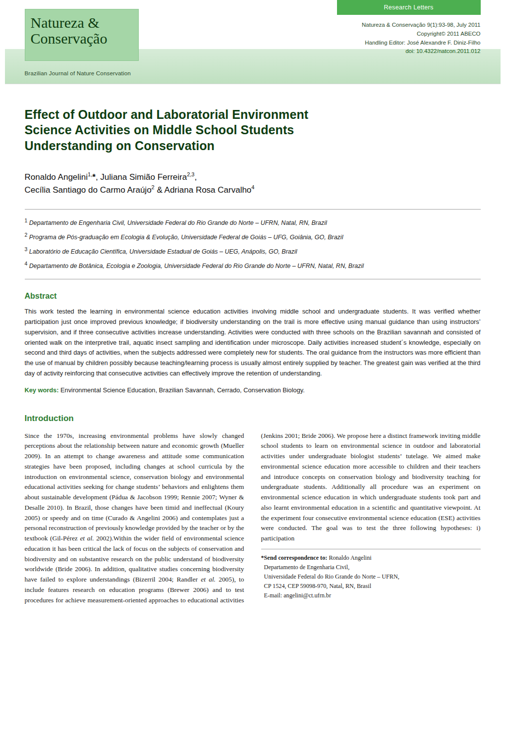Natureza &
Conservação
Brazilian Journal of Nature Conservation
Research Letters
Natureza & Conservação 9(1):93-98, July 2011
Copyright© 2011 ABECO
Handling Editor: José Alexandre F. Diniz-Filho
doi: 10.4322/natcon.2011.012
Effect of Outdoor and Laboratorial Environment
Science Activities on Middle School Students
Understanding on Conservation
Ronaldo Angelini1,*, Juliana Simião Ferreira2,3,
Cecília Santiago do Carmo Araújo2 & Adriana Rosa Carvalho4
1 Departamento de Engenharia Civil, Universidade Federal do Rio Grande do Norte – UFRN, Natal, RN, Brazil
2 Programa de Pós-graduação em Ecologia & Evolução, Universidade Federal de Goiás – UFG, Goiânia, GO, Brazil
3 Laboratório de Educação Científica, Universidade Estadual de Goiás – UEG, Anápolis, GO, Brazil
4 Departamento de Botânica, Ecologia e Zoologia, Universidade Federal do Rio Grande do Norte – UFRN, Natal, RN, Brazil
Abstract
This work tested the learning in environmental science education activities involving middle school and undergraduate students. It was verified whether participation just once improved previous knowledge; if biodiversity understanding on the trail is more effective using manual guidance than using instructors’ supervision, and if three consecutive activities increase understanding. Activities were conducted with three schools on the Brazilian savannah and consisted of oriented walk on the interpretive trail, aquatic insect sampling and identification under microscope. Daily activities increased student´s knowledge, especially on second and third days of activities, when the subjects addressed were completely new for students. The oral guidance from the instructors was more efficient than the use of manual by children possibly because teaching/learning process is usually almost entirely supplied by teacher. The greatest gain was verified at the third day of activity reinforcing that consecutive activities can effectively improve the retention of understanding.
Key words: Environmental Science Education, Brazilian Savannah, Cerrado, Conservation Biology.
Introduction
Since the 1970s, increasing environmental problems have slowly changed perceptions about the relationship between nature and economic growth (Mueller 2009). In an attempt to change awareness and attitude some communication strategies have been proposed, including changes at school curricula by the introduction on environmental science, conservation biology and environmental educational activities seeking for change students’ behaviors and enlightens them about sustainable development (Pádua & Jacobson 1999; Rennie 2007; Wyner & Desalle 2010). In Brazil, those changes have been timid and ineffectual (Koury 2005) or speedy and on time (Curado & Angelini 2006) and contemplates just a personal reconstruction of previously knowledge provided by the teacher or by the textbook (Gil-Pérez et al. 2002).Within the wider field of environmental science education it has been critical the lack of focus on the subjects of conservation and biodiversity and on substantive research on the public understand of biodiversity worldwide (Bride 2006). In addition, qualitative studies concerning biodiversity have failed to explore understandings (Bizerril 2004; Randler et al. 2005), to include features research on education programs (Brewer 2006) and to test procedures for achieve measurement-oriented approaches to educational activities (Jenkins 2001; Bride 2006). We propose here a distinct framework inviting middle school students to learn on environmental science in outdoor and laboratorial activities under undergraduate biologist students’ tutelage. We aimed make environmental science education more accessible to children and their teachers and introduce concepts on conservation biology and biodiversity teaching for undergraduate students. Additionally all procedure was an experiment on environmental science education in which undergraduate students took part and also learnt environmental education in a scientific and quantitative viewpoint. At the experiment four consecutive environmental science education (ESE) activities were conducted. The goal was to test the three following hypotheses: i) participation
*Send correspondence to: Ronaldo Angelini
Departamento de Engenharia Civil,
Universidade Federal do Rio Grande do Norte – UFRN,
CP 1524, CEP 59098-970, Natal, RN, Brasil
E-mail: angelini@ct.ufrn.br